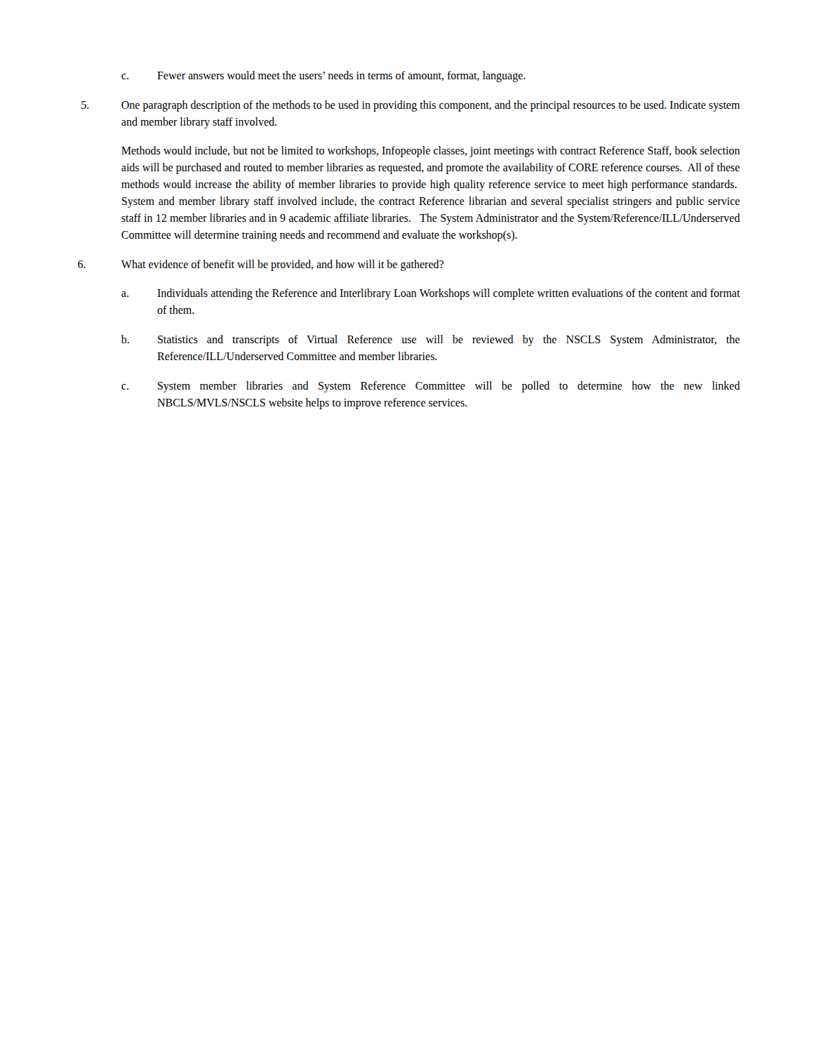c.
Fewer answers would meet the users’ needs in terms of amount, format, language.
5.
One paragraph description of the methods to be used in providing this component, and the principal resources to be used. Indicate system and member library staff involved.
Methods would include, but not be limited to workshops, Infopeople classes, joint meetings with contract Reference Staff, book selection aids will be purchased and routed to member libraries as requested, and promote the availability of CORE reference courses. All of these methods would increase the ability of member libraries to provide high quality reference service to meet high performance standards. System and member library staff involved include, the contract Reference librarian and several specialist stringers and public service staff in 12 member libraries and in 9 academic affiliate libraries. The System Administrator and the System/Reference/ILL/Underserved Committee will determine training needs and recommend and evaluate the workshop(s).
6.
What evidence of benefit will be provided, and how will it be gathered?
a.
Individuals attending the Reference and Interlibrary Loan Workshops will complete written evaluations of the content and format of them.
b.
Statistics and transcripts of Virtual Reference use will be reviewed by the NSCLS System Administrator, the Reference/ILL/Underserved Committee and member libraries.
c.
System member libraries and System Reference Committee will be polled to determine how the new linked NBCLS/MVLS/NSCLS website helps to improve reference services.